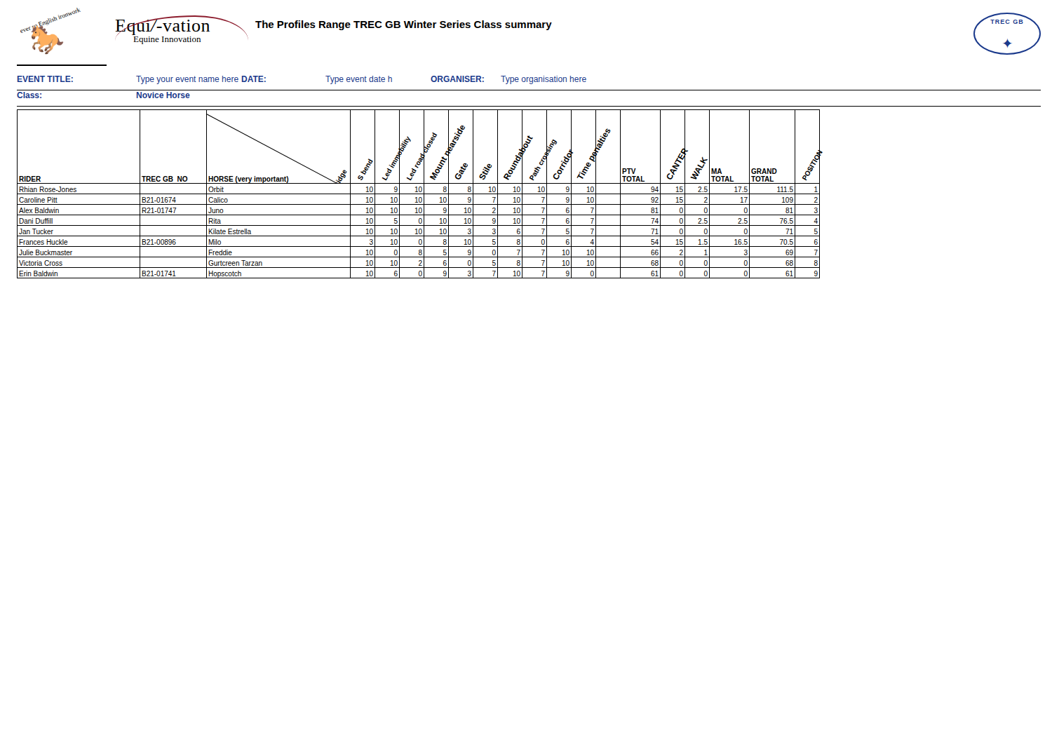ever so English ironwork
🐎
Equi/-vation
Equine Innovation
The Profiles Range TREC GB Winter Series Class summary
TREC GB
✦
EVENT TITLE:
Type your event name here
DATE:
Type event date h
ORGANISER:
Type organisation here
Class:
Novice Horse
| RIDER | TREC GB NO | HORSE (very important) Bridge | S bend | Led immobility | Led road closed | Mount nearside | Gate | Stile | Roundabout | Path crossing | Corridor | Time penalties | | PTV TOTAL | CANTER | WALK | MA TOTAL | GRAND TOTAL | POSITION → |
| --- | --- | --- | --- | --- | --- | --- | --- | --- | --- | --- | --- | --- | --- | --- | --- | --- | --- | --- | --- |
| Rhian Rose-Jones | | Orbit | 10 | 9 | 10 | 8 | 8 | 10 | 10 | 10 | 9 | 10 | | 94 | 15 | 2.5 | 17.5 | 111.5 | 1 |
| Caroline Pitt | B21-01674 | Calico | 10 | 10 | 10 | 10 | 9 | 7 | 10 | 7 | 9 | 10 | | 92 | 15 | 2 | 17 | 109 | 2 |
| Alex Baldwin | R21-01747 | Juno | 10 | 10 | 10 | 9 | 10 | 2 | 10 | 7 | 6 | 7 | | 81 | 0 | 0 | 0 | 81 | 3 |
| Dani Duffill | | Rita | 10 | 5 | 0 | 10 | 10 | 9 | 10 | 7 | 6 | 7 | | 74 | 0 | 2.5 | 2.5 | 76.5 | 4 |
| Jan Tucker | | Kilate Estrella | 10 | 10 | 10 | 10 | 3 | 3 | 6 | 7 | 5 | 7 | | 71 | 0 | 0 | 0 | 71 | 5 |
| Frances Huckle | B21-00896 | Milo | 3 | 10 | 0 | 8 | 10 | 5 | 8 | 0 | 6 | 4 | | 54 | 15 | 1.5 | 16.5 | 70.5 | 6 |
| Julie Buckmaster | | Freddie | 10 | 0 | 8 | 5 | 9 | 0 | 7 | 7 | 10 | 10 | | 66 | 2 | 1 | 3 | 69 | 7 |
| Victoria Cross | | Gurtcreen Tarzan | 10 | 10 | 2 | 6 | 0 | 5 | 8 | 7 | 10 | 10 | | 68 | 0 | 0 | 0 | 68 | 8 |
| Erin Baldwin | B21-01741 | Hopscotch | 10 | 6 | 0 | 9 | 3 | 7 | 10 | 7 | 9 | 0 | | 61 | 0 | 0 | 0 | 61 | 9 |